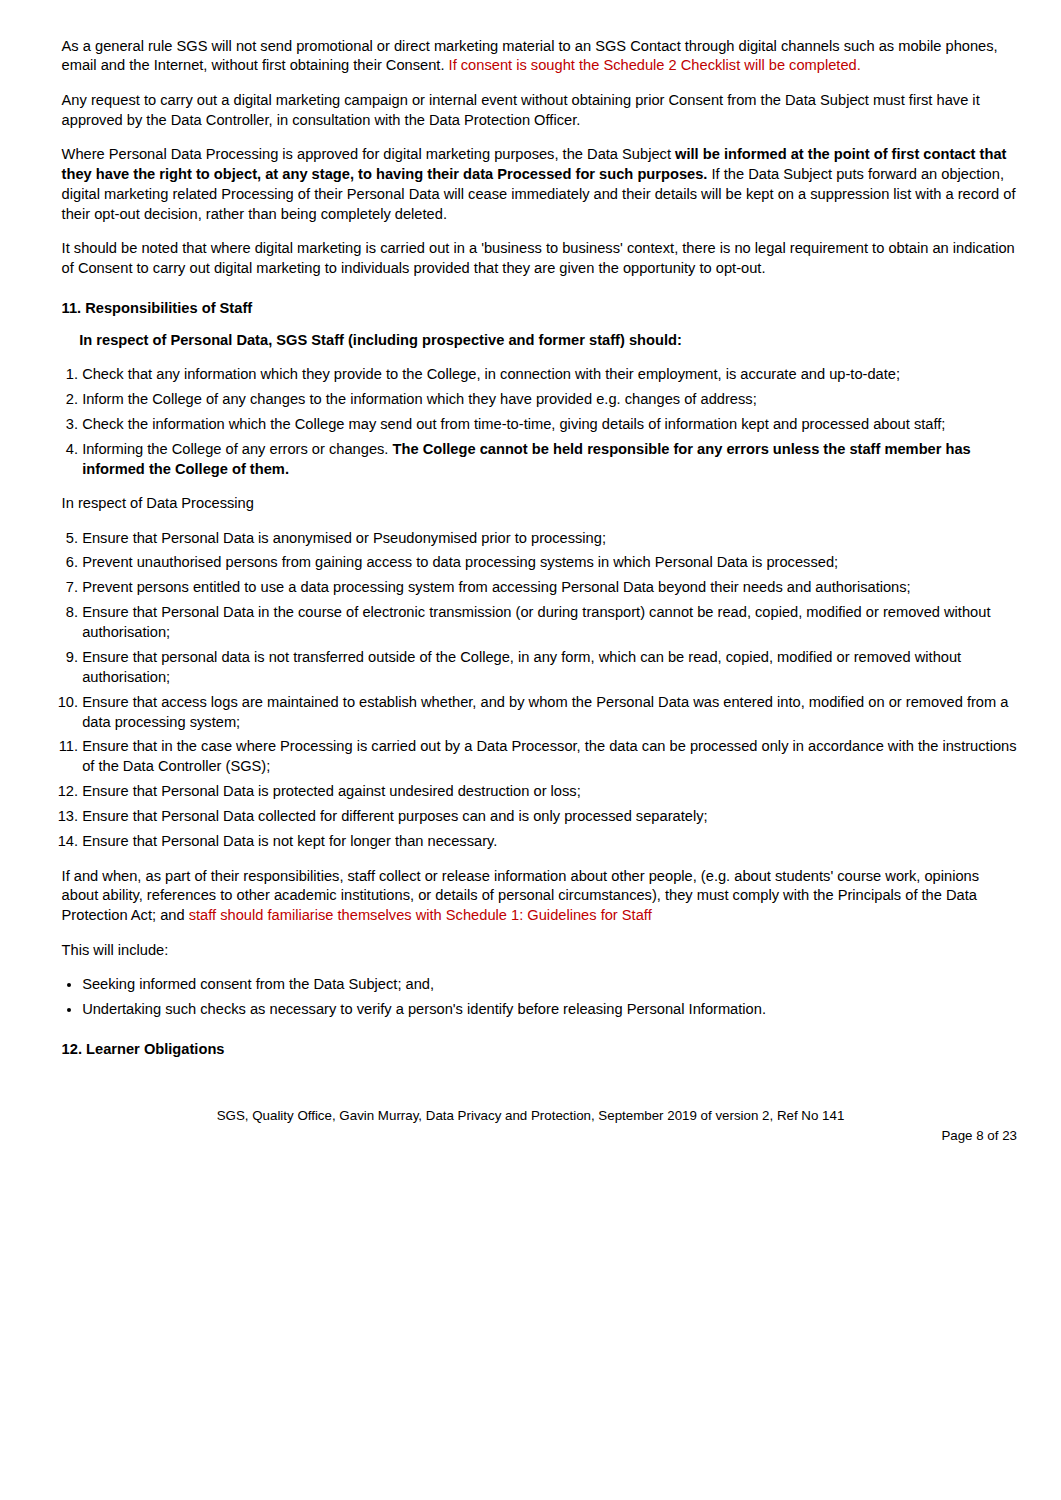As a general rule SGS will not send promotional or direct marketing material to an SGS Contact through digital channels such as mobile phones, email and the Internet, without first obtaining their Consent. If consent is sought the Schedule 2 Checklist will be completed.
Any request to carry out a digital marketing campaign or internal event without obtaining prior Consent from the Data Subject must first have it approved by the Data Controller, in consultation with the Data Protection Officer.
Where Personal Data Processing is approved for digital marketing purposes, the Data Subject will be informed at the point of first contact that they have the right to object, at any stage, to having their data Processed for such purposes. If the Data Subject puts forward an objection, digital marketing related Processing of their Personal Data will cease immediately and their details will be kept on a suppression list with a record of their opt-out decision, rather than being completely deleted.
It should be noted that where digital marketing is carried out in a 'business to business' context, there is no legal requirement to obtain an indication of Consent to carry out digital marketing to individuals provided that they are given the opportunity to opt-out.
11. Responsibilities of Staff
In respect of Personal Data, SGS Staff (including prospective and former staff) should:
Check that any information which they provide to the College, in connection with their employment, is accurate and up-to-date;
Inform the College of any changes to the information which they have provided e.g. changes of address;
Check the information which the College may send out from time-to-time, giving details of information kept and processed about staff;
Informing the College of any errors or changes. The College cannot be held responsible for any errors unless the staff member has informed the College of them.
In respect of Data Processing
Ensure that Personal Data is anonymised or Pseudonymised prior to processing;
Prevent unauthorised persons from gaining access to data processing systems in which Personal Data is processed;
Prevent persons entitled to use a data processing system from accessing Personal Data beyond their needs and authorisations;
Ensure that Personal Data in the course of electronic transmission (or during transport) cannot be read, copied, modified or removed without authorisation;
Ensure that personal data is not transferred outside of the College, in any form, which can be read, copied, modified or removed without authorisation;
Ensure that access logs are maintained to establish whether, and by whom the Personal Data was entered into, modified on or removed from a data processing system;
Ensure that in the case where Processing is carried out by a Data Processor, the data can be processed only in accordance with the instructions of the Data Controller (SGS);
Ensure that Personal Data is protected against undesired destruction or loss;
Ensure that Personal Data collected for different purposes can and is only processed separately;
Ensure that Personal Data is not kept for longer than necessary.
If and when, as part of their responsibilities, staff collect or release information about other people, (e.g. about students' course work, opinions about ability, references to other academic institutions, or details of personal circumstances), they must comply with the Principals of the Data Protection Act; and staff should familiarise themselves with Schedule 1: Guidelines for Staff
This will include:
Seeking informed consent from the Data Subject; and,
Undertaking such checks as necessary to verify a person's identify before releasing Personal Information.
12. Learner Obligations
SGS, Quality Office, Gavin Murray, Data Privacy and Protection, September 2019 of version 2, Ref No 141
Page 8 of 23